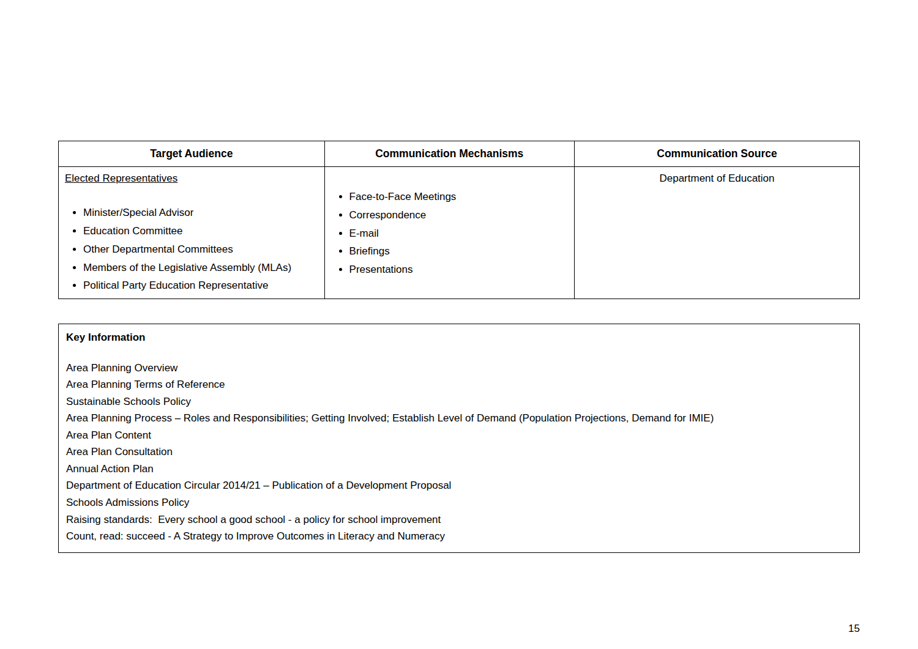| Target Audience | Communication Mechanisms | Communication Source |
| --- | --- | --- |
| Elected Representatives Minister/Special Advisor Education Committee Other Departmental Committees Members of the Legislative Assembly (MLAs) Political Party Education Representative | Face-to-Face Meetings Correspondence E-mail Briefings Presentations | Department of Education |
Key Information
Area Planning Overview
Area Planning Terms of Reference
Sustainable Schools Policy
Area Planning Process – Roles and Responsibilities; Getting Involved; Establish Level of Demand (Population Projections, Demand for IMIE)
Area Plan Content
Area Plan Consultation
Annual Action Plan
Department of Education Circular 2014/21 – Publication of a Development Proposal
Schools Admissions Policy
Raising standards: Every school a good school - a policy for school improvement
Count, read: succeed - A Strategy to Improve Outcomes in Literacy and Numeracy
15